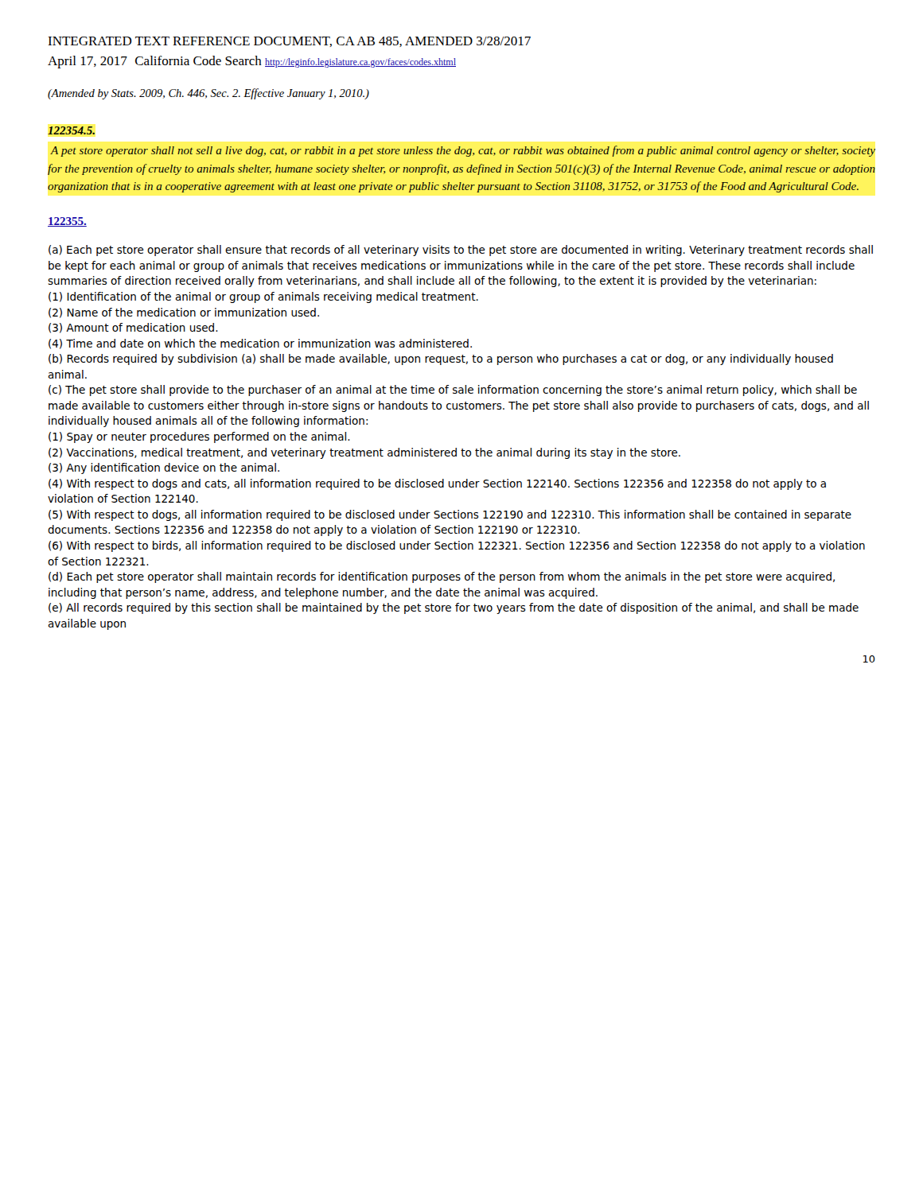INTEGRATED TEXT REFERENCE DOCUMENT, CA AB 485, AMENDED 3/28/2017
April 17, 2017 California Code Search http://leginfo.legislature.ca.gov/faces/codes.xhtml
(Amended by Stats. 2009, Ch. 446, Sec. 2. Effective January 1, 2010.)
122354.5.
A pet store operator shall not sell a live dog, cat, or rabbit in a pet store unless the dog, cat, or rabbit was obtained from a public animal control agency or shelter, society for the prevention of cruelty to animals shelter, humane society shelter, or nonprofit, as defined in Section 501(c)(3) of the Internal Revenue Code, animal rescue or adoption organization that is in a cooperative agreement with at least one private or public shelter pursuant to Section 31108, 31752, or 31753 of the Food and Agricultural Code.
122355.
(a) Each pet store operator shall ensure that records of all veterinary visits to the pet store are documented in writing. Veterinary treatment records shall be kept for each animal or group of animals that receives medications or immunizations while in the care of the pet store. These records shall include summaries of direction received orally from veterinarians, and shall include all of the following, to the extent it is provided by the veterinarian:
(1) Identification of the animal or group of animals receiving medical treatment.
(2) Name of the medication or immunization used.
(3) Amount of medication used.
(4) Time and date on which the medication or immunization was administered.
(b) Records required by subdivision (a) shall be made available, upon request, to a person who purchases a cat or dog, or any individually housed animal.
(c) The pet store shall provide to the purchaser of an animal at the time of sale information concerning the store’s animal return policy, which shall be made available to customers either through in-store signs or handouts to customers. The pet store shall also provide to purchasers of cats, dogs, and all individually housed animals all of the following information:
(1) Spay or neuter procedures performed on the animal.
(2) Vaccinations, medical treatment, and veterinary treatment administered to the animal during its stay in the store.
(3) Any identification device on the animal.
(4) With respect to dogs and cats, all information required to be disclosed under Section 122140. Sections 122356 and 122358 do not apply to a violation of Section 122140.
(5) With respect to dogs, all information required to be disclosed under Sections 122190 and 122310. This information shall be contained in separate documents. Sections 122356 and 122358 do not apply to a violation of Section 122190 or 122310.
(6) With respect to birds, all information required to be disclosed under Section 122321. Section 122356 and Section 122358 do not apply to a violation of Section 122321.
(d) Each pet store operator shall maintain records for identification purposes of the person from whom the animals in the pet store were acquired, including that person’s name, address, and telephone number, and the date the animal was acquired.
(e) All records required by this section shall be maintained by the pet store for two years from the date of disposition of the animal, and shall be made available upon
10